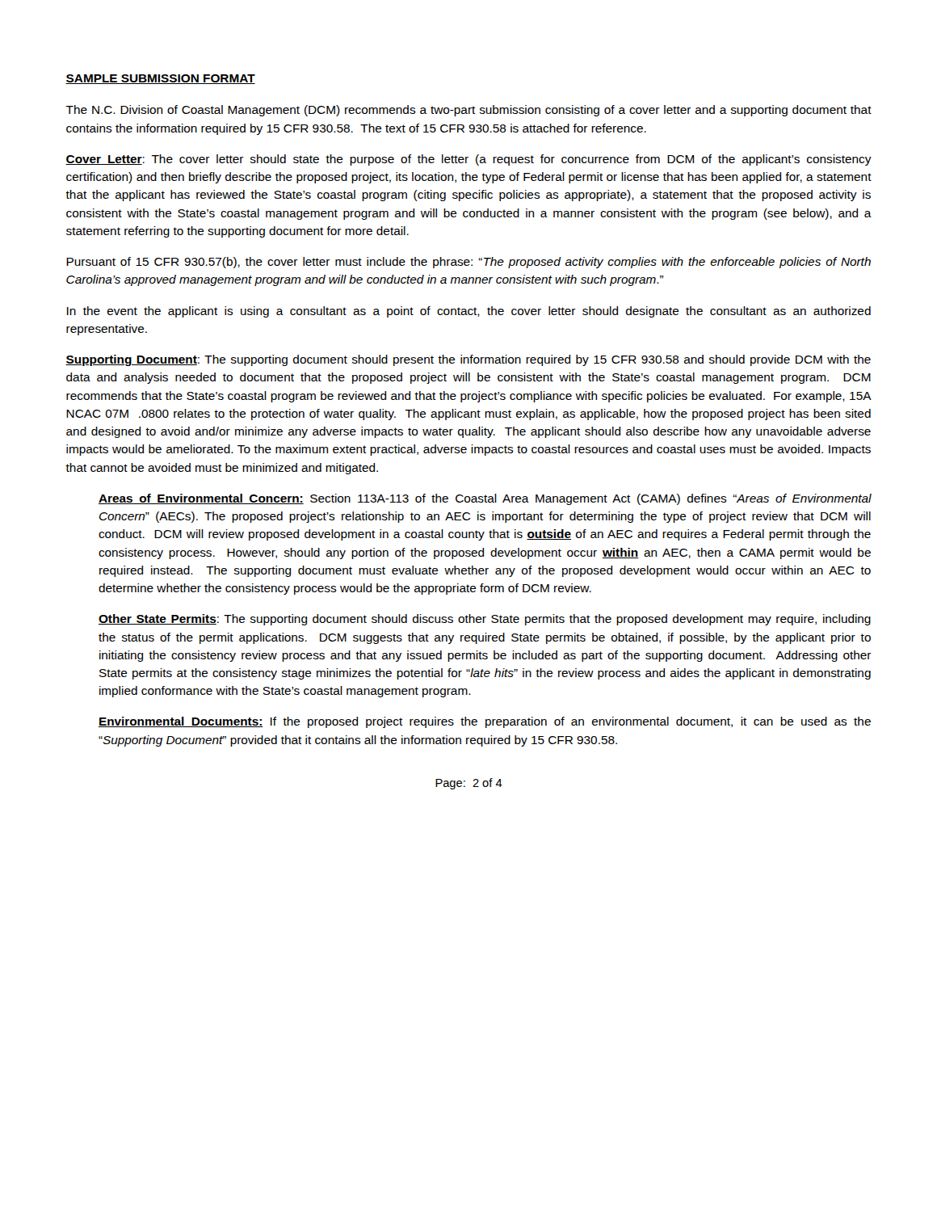SAMPLE SUBMISSION FORMAT
The N.C. Division of Coastal Management (DCM) recommends a two-part submission consisting of a cover letter and a supporting document that contains the information required by 15 CFR 930.58. The text of 15 CFR 930.58 is attached for reference.
Cover Letter: The cover letter should state the purpose of the letter (a request for concurrence from DCM of the applicant’s consistency certification) and then briefly describe the proposed project, its location, the type of Federal permit or license that has been applied for, a statement that the applicant has reviewed the State’s coastal program (citing specific policies as appropriate), a statement that the proposed activity is consistent with the State’s coastal management program and will be conducted in a manner consistent with the program (see below), and a statement referring to the supporting document for more detail.
Pursuant of 15 CFR 930.57(b), the cover letter must include the phrase: “The proposed activity complies with the enforceable policies of North Carolina’s approved management program and will be conducted in a manner consistent with such program.”
In the event the applicant is using a consultant as a point of contact, the cover letter should designate the consultant as an authorized representative.
Supporting Document: The supporting document should present the information required by 15 CFR 930.58 and should provide DCM with the data and analysis needed to document that the proposed project will be consistent with the State’s coastal management program. DCM recommends that the State’s coastal program be reviewed and that the project’s compliance with specific policies be evaluated. For example, 15A NCAC 07M .0800 relates to the protection of water quality. The applicant must explain, as applicable, how the proposed project has been sited and designed to avoid and/or minimize any adverse impacts to water quality. The applicant should also describe how any unavoidable adverse impacts would be ameliorated. To the maximum extent practical, adverse impacts to coastal resources and coastal uses must be avoided. Impacts that cannot be avoided must be minimized and mitigated.
Areas of Environmental Concern: Section 113A-113 of the Coastal Area Management Act (CAMA) defines “Areas of Environmental Concern” (AECs). The proposed project’s relationship to an AEC is important for determining the type of project review that DCM will conduct. DCM will review proposed development in a coastal county that is outside of an AEC and requires a Federal permit through the consistency process. However, should any portion of the proposed development occur within an AEC, then a CAMA permit would be required instead. The supporting document must evaluate whether any of the proposed development would occur within an AEC to determine whether the consistency process would be the appropriate form of DCM review.
Other State Permits: The supporting document should discuss other State permits that the proposed development may require, including the status of the permit applications. DCM suggests that any required State permits be obtained, if possible, by the applicant prior to initiating the consistency review process and that any issued permits be included as part of the supporting document. Addressing other State permits at the consistency stage minimizes the potential for “late hits” in the review process and aides the applicant in demonstrating implied conformance with the State’s coastal management program.
Environmental Documents: If the proposed project requires the preparation of an environmental document, it can be used as the “Supporting Document” provided that it contains all the information required by 15 CFR 930.58.
Page: 2 of 4